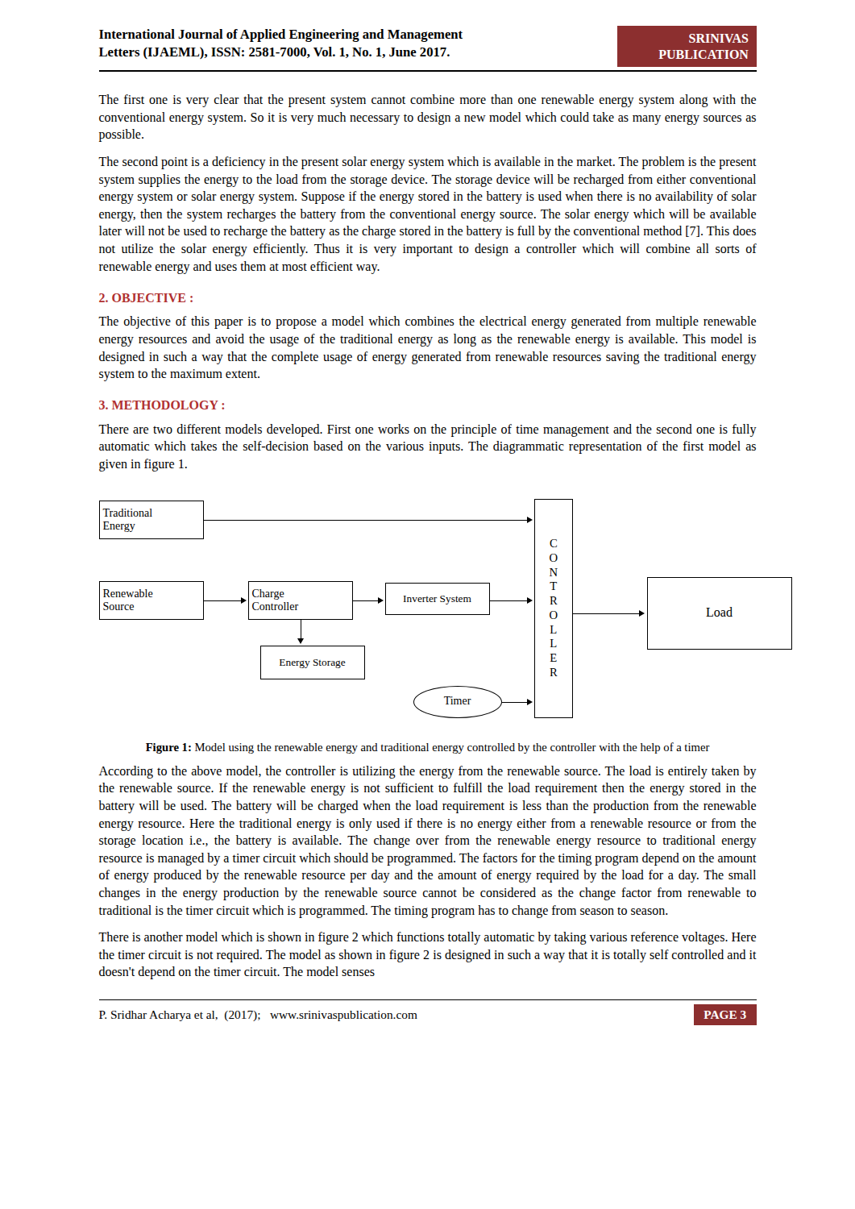International Journal of Applied Engineering and Management
Letters (IJAEML), ISSN: 2581-7000, Vol. 1, No. 1, June 2017.
SRINIVAS
PUBLICATION
The first one is very clear that the present system cannot combine more than one renewable energy system along with the conventional energy system. So it is very much necessary to design a new model which could take as many energy sources as possible.
The second point is a deficiency in the present solar energy system which is available in the market. The problem is the present system supplies the energy to the load from the storage device. The storage device will be recharged from either conventional energy system or solar energy system. Suppose if the energy stored in the battery is used when there is no availability of solar energy, then the system recharges the battery from the conventional energy source. The solar energy which will be available later will not be used to recharge the battery as the charge stored in the battery is full by the conventional method [7]. This does not utilize the solar energy efficiently. Thus it is very important to design a controller which will combine all sorts of renewable energy and uses them at most efficient way.
2. OBJECTIVE :
The objective of this paper is to propose a model which combines the electrical energy generated from multiple renewable energy resources and avoid the usage of the traditional energy as long as the renewable energy is available. This model is designed in such a way that the complete usage of energy generated from renewable resources saving the traditional energy system to the maximum extent.
3. METHODOLOGY :
There are two different models developed. First one works on the principle of time management and the second one is fully automatic which takes the self-decision based on the various inputs. The diagrammatic representation of the first model as given in figure 1.
Traditional
Energy
Renewable
Source
Charge
Controller
Energy Storage
Inverter System
Timer
CONTROLLER
Load
Figure 1: Model using the renewable energy and traditional energy controlled by the controller with the help of a timer
According to the above model, the controller is utilizing the energy from the renewable source. The load is entirely taken by the renewable source. If the renewable energy is not sufficient to fulfill the load requirement then the energy stored in the battery will be used. The battery will be charged when the load requirement is less than the production from the renewable energy resource. Here the traditional energy is only used if there is no energy either from a renewable resource or from the storage location i.e., the battery is available. The change over from the renewable energy resource to traditional energy resource is managed by a timer circuit which should be programmed. The factors for the timing program depend on the amount of energy produced by the renewable resource per day and the amount of energy required by the load for a day. The small changes in the energy production by the renewable source cannot be considered as the change factor from renewable to traditional is the timer circuit which is programmed. The timing program has to change from season to season.
There is another model which is shown in figure 2 which functions totally automatic by taking various reference voltages. Here the timer circuit is not required. The model as shown in figure 2 is designed in such a way that it is totally self controlled and it doesn't depend on the timer circuit. The model senses
P. Sridhar Acharya et al, (2017); www.srinivaspublication.com
PAGE 3